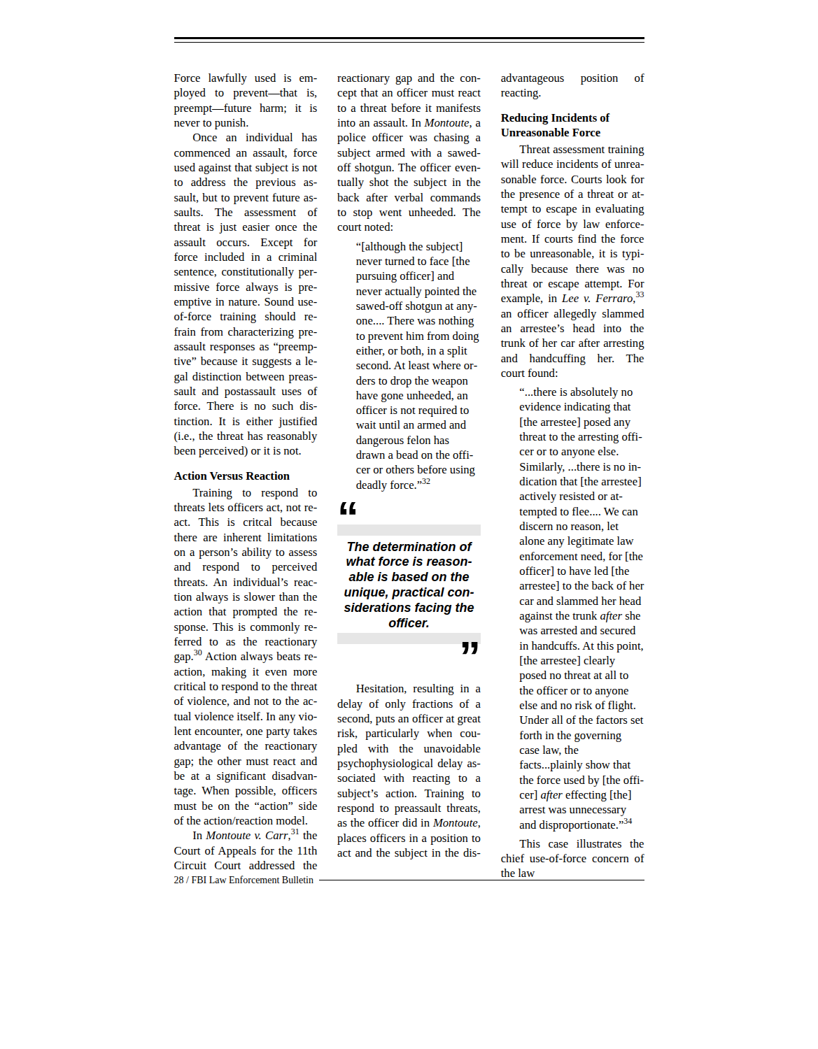Force lawfully used is employed to prevent—that is, preempt—future harm; it is never to punish.
Once an individual has commenced an assault, force used against that subject is not to address the previous assault, but to prevent future assaults. The assessment of threat is just easier once the assault occurs. Except for force included in a criminal sentence, constitutionally permissive force always is preemptive in nature. Sound use-of-force training should refrain from characterizing preassault responses as “preemptive” because it suggests a legal distinction between preassault and postassault uses of force. There is no such distinction. It is either justified (i.e., the threat has reasonably been perceived) or it is not.
Action Versus Reaction
Training to respond to threats lets officers act, not react. This is critcal because there are inherent limitations on a person’s ability to assess and respond to perceived threats. An individual’s reaction always is slower than the action that prompted the response. This is commonly referred to as the reactionary gap.30 Action always beats reaction, making it even more critical to respond to the threat of violence, and not to the actual violence itself. In any violent encounter, one party takes advantage of the reactionary gap; the other must react and be at a significant disadvantage. When possible, officers must be on the “action” side of the action/reaction model.
In Montoute v. Carr,31 the Court of Appeals for the 11th Circuit Court addressed the reactionary gap and the concept that an officer must react to a threat before it manifests into an assault. In Montoute, a police officer was chasing a subject armed with a sawed-off shotgun. The officer eventually shot the subject in the back after verbal commands to stop went unheeded. The court noted:
“[although the subject] never turned to face [the pursuing officer] and never actually pointed the sawed-off shotgun at anyone.... There was nothing to prevent him from doing either, or both, in a split second. At least where orders to drop the weapon have gone unheeded, an officer is not required to wait until an armed and dangerous felon has drawn a bead on the officer or others before using deadly force.”32
“
The determination of what force is reasonable is based on the unique, practical considerations facing the officer.
”
Hesitation, resulting in a delay of only fractions of a second, puts an officer at great risk, particularly when coupled with the unavoidable psychophysiological delay associated with reacting to a subject’s action. Training to respond to preassault threats, as the officer did in Montoute, places officers in a position to act and the subject in the disadvantageous position of reacting.
Reducing Incidents of
Unreasonable Force
Threat assessment training will reduce incidents of unreasonable force. Courts look for the presence of a threat or attempt to escape in evaluating use of force by law enforcement. If courts find the force to be unreasonable, it is typically because there was no threat or escape attempt. For example, in Lee v. Ferraro,33 an officer allegedly slammed an arrestee’s head into the trunk of her car after arresting and handcuffing her. The court found:
“...there is absolutely no evidence indicating that [the arrestee] posed any threat to the arresting officer or to anyone else. Similarly, ...there is no indication that [the arrestee] actively resisted or attempted to flee.... We can discern no reason, let alone any legitimate law enforcement need, for [the officer] to have led [the arrestee] to the back of her car and slammed her head against the trunk after she was arrested and secured in handcuffs. At this point, [the arrestee] clearly posed no threat at all to the officer or to anyone else and no risk of flight. Under all of the factors set forth in the governing case law, the facts...plainly show that the force used by [the officer] after effecting [the] arrest was unnecessary and disproportionate.”34
This case illustrates the chief use-of-force concern of the law
28 / FBI Law Enforcement Bulletin